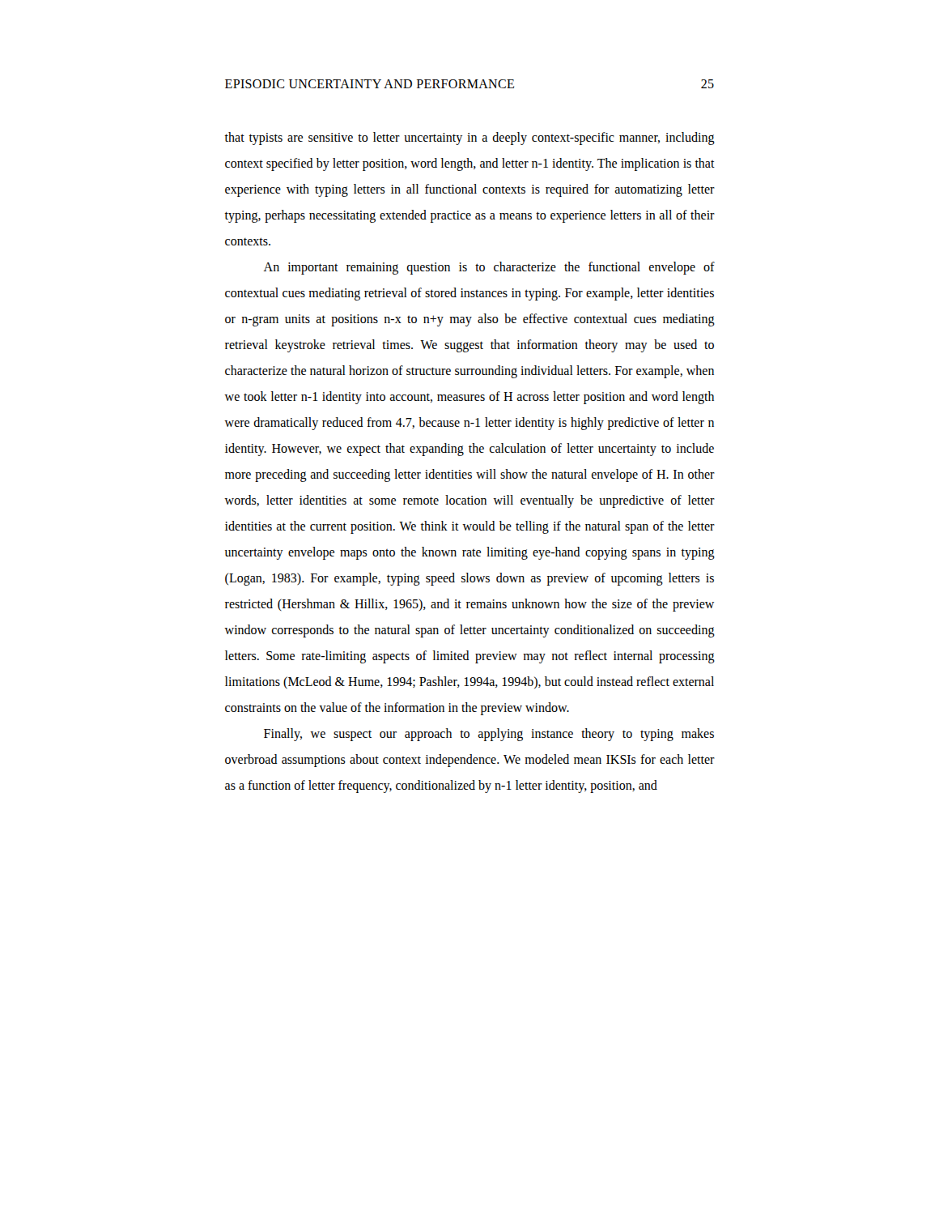Episodic Uncertainty and Performance 25
that typists are sensitive to letter uncertainty in a deeply context-specific manner, including context specified by letter position, word length, and letter n-1 identity. The implication is that experience with typing letters in all functional contexts is required for automatizing letter typing, perhaps necessitating extended practice as a means to experience letters in all of their contexts.
An important remaining question is to characterize the functional envelope of contextual cues mediating retrieval of stored instances in typing. For example, letter identities or n-gram units at positions n-x to n+y may also be effective contextual cues mediating retrieval keystroke retrieval times. We suggest that information theory may be used to characterize the natural horizon of structure surrounding individual letters. For example, when we took letter n-1 identity into account, measures of H across letter position and word length were dramatically reduced from 4.7, because n-1 letter identity is highly predictive of letter n identity. However, we expect that expanding the calculation of letter uncertainty to include more preceding and succeeding letter identities will show the natural envelope of H. In other words, letter identities at some remote location will eventually be unpredictive of letter identities at the current position. We think it would be telling if the natural span of the letter uncertainty envelope maps onto the known rate limiting eye-hand copying spans in typing (Logan, 1983). For example, typing speed slows down as preview of upcoming letters is restricted (Hershman & Hillix, 1965), and it remains unknown how the size of the preview window corresponds to the natural span of letter uncertainty conditionalized on succeeding letters. Some rate-limiting aspects of limited preview may not reflect internal processing limitations (McLeod & Hume, 1994; Pashler, 1994a, 1994b), but could instead reflect external constraints on the value of the information in the preview window.
Finally, we suspect our approach to applying instance theory to typing makes overbroad assumptions about context independence. We modeled mean IKSIs for each letter as a function of letter frequency, conditionalized by n-1 letter identity, position, and